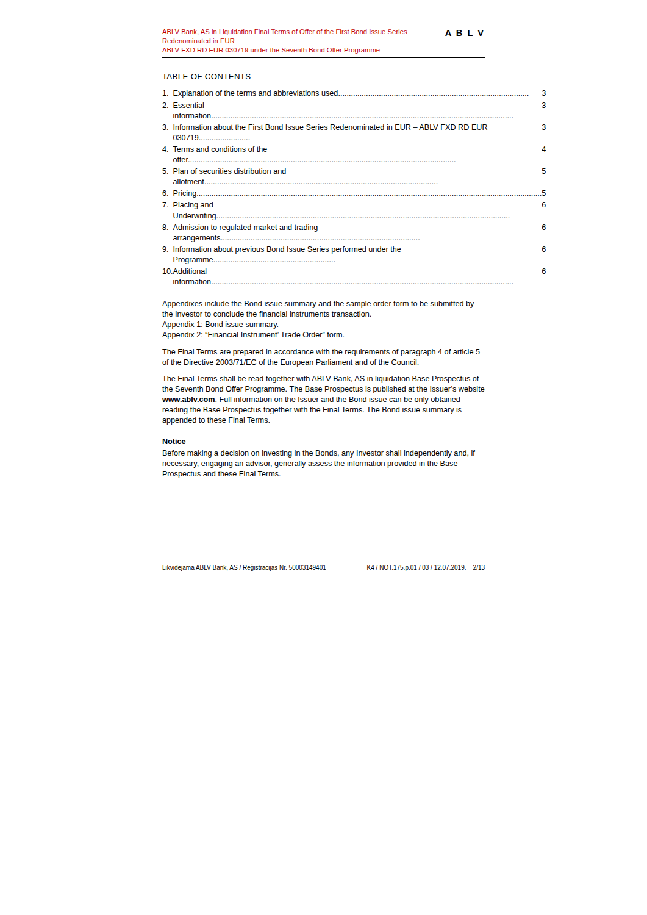ABLV Bank, AS in Liquidation Final Terms of Offer of the First Bond Issue Series Redenominated in EUR
ABLV FXD RD EUR 030719 under the Seventh Bond Offer Programme
A B L V
TABLE OF CONTENTS
| 1. | Explanation of the terms and abbreviations used ......................................................................................... | 3 |
| 2. | Essential information ............................................................................................................................................. | 3 |
| 3. | Information about the First Bond Issue Series Redenominated in EUR – ABLV FXD RD EUR 030719 ........................ | 3 |
| 4. | Terms and conditions of the offer ............................................................................................................................. | 4 |
| 5. | Plan of securities distribution and allotment ............................................................................................................. | 5 |
| 6. | Pricing ................................................................................................................................................................. | 5 |
| 7. | Placing and Underwriting ......................................................................................................................................... | 6 |
| 8. | Admission to regulated market and trading arrangements ............................................................................................. | 6 |
| 9. | Information about previous Bond Issue Series performed under the Programme ......................................................... | 6 |
| 10. | Additional information ............................................................................................................................................. | 6 |
Appendixes include the Bond issue summary and the sample order form to be submitted by the Investor to conclude the financial instruments transaction.
Appendix 1: Bond issue summary.
Appendix 2: “Financial Instrument’ Trade Order” form.
The Final Terms are prepared in accordance with the requirements of paragraph 4 of article 5 of the Directive 2003/71/EC of the European Parliament and of the Council.
The Final Terms shall be read together with ABLV Bank, AS in liquidation Base Prospectus of the Seventh Bond Offer Programme. The Base Prospectus is published at the Issuer’s website www.ablv.com. Full information on the Issuer and the Bond issue can be only obtained reading the Base Prospectus together with the Final Terms. The Bond issue summary is appended to these Final Terms.
Notice
Before making a decision on investing in the Bonds, any Investor shall independently and, if necessary, engaging an advisor, generally assess the information provided in the Base Prospectus and these Final Terms.
Likvidējamā ABLV Bank, AS / Reģistrācijas Nr. 50003149401
K4 / NOT.175.p.01 / 03 / 12.07.2019. 2/13